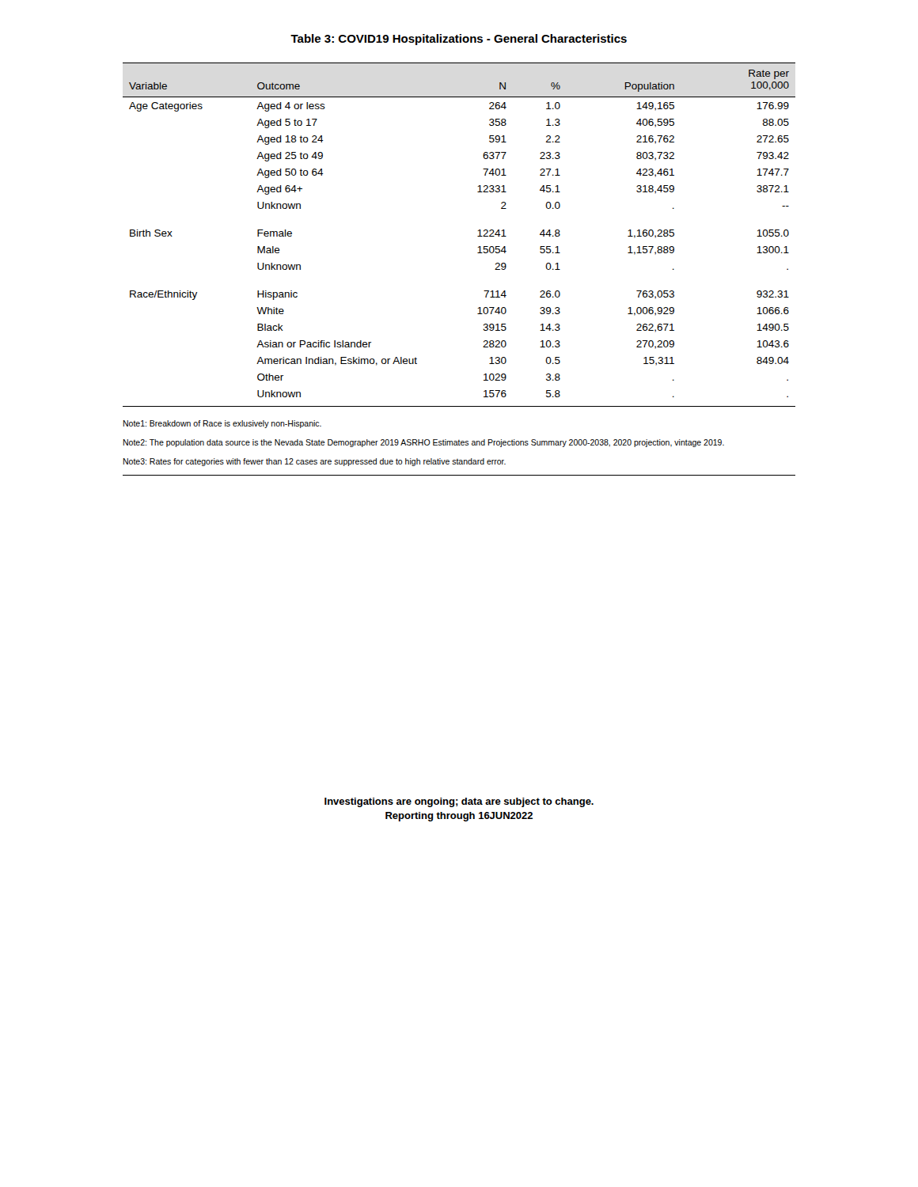Table 3: COVID19 Hospitalizations - General Characteristics
| Variable | Outcome | N | % | Population | Rate per 100,000 |
| --- | --- | --- | --- | --- | --- |
| Age Categories | Aged 4 or less | 264 | 1.0 | 149,165 | 176.99 |
| | Aged 5 to 17 | 358 | 1.3 | 406,595 | 88.05 |
| | Aged 18 to 24 | 591 | 2.2 | 216,762 | 272.65 |
| | Aged 25 to 49 | 6377 | 23.3 | 803,732 | 793.42 |
| | Aged 50 to 64 | 7401 | 27.1 | 423,461 | 1747.7 |
| | Aged 64+ | 12331 | 45.1 | 318,459 | 3872.1 |
| | Unknown | 2 | 0.0 | . | -- |
| Birth Sex | Female | 12241 | 44.8 | 1,160,285 | 1055.0 |
| | Male | 15054 | 55.1 | 1,157,889 | 1300.1 |
| | Unknown | 29 | 0.1 | . | . |
| Race/Ethnicity | Hispanic | 7114 | 26.0 | 763,053 | 932.31 |
| | White | 10740 | 39.3 | 1,006,929 | 1066.6 |
| | Black | 3915 | 14.3 | 262,671 | 1490.5 |
| | Asian or Pacific Islander | 2820 | 10.3 | 270,209 | 1043.6 |
| | American Indian, Eskimo, or Aleut | 130 | 0.5 | 15,311 | 849.04 |
| | Other | 1029 | 3.8 | . | . |
| | Unknown | 1576 | 5.8 | . | . |
Note1: Breakdown of Race is exlusively non-Hispanic.
Note2: The population data source is the Nevada State Demographer 2019 ASRHO Estimates and Projections Summary 2000-2038, 2020 projection, vintage 2019.
Note3: Rates for categories with fewer than 12 cases are suppressed due to high relative standard error.
Investigations are ongoing; data are subject to change.
Reporting through 16JUN2022